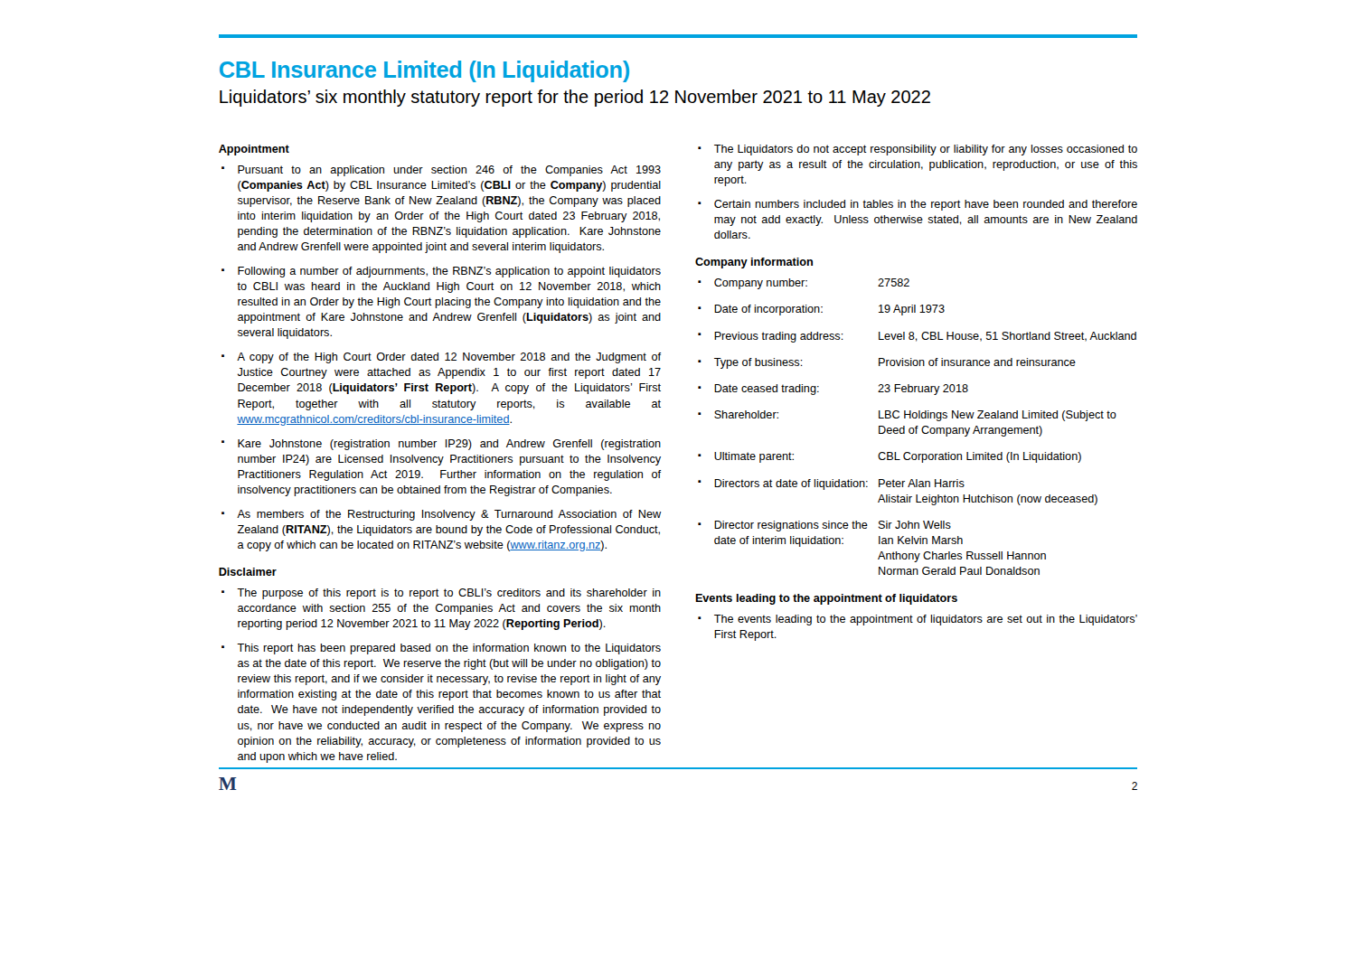CBL Insurance Limited (In Liquidation)
Liquidators’ six monthly statutory report for the period 12 November 2021 to 11 May 2022
Appointment
Pursuant to an application under section 246 of the Companies Act 1993 (Companies Act) by CBL Insurance Limited’s (CBLI or the Company) prudential supervisor, the Reserve Bank of New Zealand (RBNZ), the Company was placed into interim liquidation by an Order of the High Court dated 23 February 2018, pending the determination of the RBNZ’s liquidation application. Kare Johnstone and Andrew Grenfell were appointed joint and several interim liquidators.
Following a number of adjournments, the RBNZ’s application to appoint liquidators to CBLI was heard in the Auckland High Court on 12 November 2018, which resulted in an Order by the High Court placing the Company into liquidation and the appointment of Kare Johnstone and Andrew Grenfell (Liquidators) as joint and several liquidators.
A copy of the High Court Order dated 12 November 2018 and the Judgment of Justice Courtney were attached as Appendix 1 to our first report dated 17 December 2018 (Liquidators’ First Report). A copy of the Liquidators’ First Report, together with all statutory reports, is available at www.mcgrathnicol.com/creditors/cbl-insurance-limited.
Kare Johnstone (registration number IP29) and Andrew Grenfell (registration number IP24) are Licensed Insolvency Practitioners pursuant to the Insolvency Practitioners Regulation Act 2019. Further information on the regulation of insolvency practitioners can be obtained from the Registrar of Companies.
As members of the Restructuring Insolvency & Turnaround Association of New Zealand (RITANZ), the Liquidators are bound by the Code of Professional Conduct, a copy of which can be located on RITANZ’s website (www.ritanz.org.nz).
Disclaimer
The purpose of this report is to report to CBLI’s creditors and its shareholder in accordance with section 255 of the Companies Act and covers the six month reporting period 12 November 2021 to 11 May 2022 (Reporting Period).
This report has been prepared based on the information known to the Liquidators as at the date of this report. We reserve the right (but will be under no obligation) to review this report, and if we consider it necessary, to revise the report in light of any information existing at the date of this report that becomes known to us after that date. We have not independently verified the accuracy of information provided to us, nor have we conducted an audit in respect of the Company. We express no opinion on the reliability, accuracy, or completeness of information provided to us and upon which we have relied.
The Liquidators do not accept responsibility or liability for any losses occasioned to any party as a result of the circulation, publication, reproduction, or use of this report.
Certain numbers included in tables in the report have been rounded and therefore may not add exactly. Unless otherwise stated, all amounts are in New Zealand dollars.
Company information
Company number:
27582
Date of incorporation:
19 April 1973
Previous trading address:
Level 8, CBL House, 51 Shortland Street, Auckland
Type of business:
Provision of insurance and reinsurance
Date ceased trading:
23 February 2018
Shareholder:
LBC Holdings New Zealand Limited (Subject to Deed of Company Arrangement)
Ultimate parent:
CBL Corporation Limited (In Liquidation)
Directors at date of liquidation:
Peter Alan Harris Alistair Leighton Hutchison (now deceased)
Director resignations since the date of interim liquidation:
Sir John Wells Ian Kelvin Marsh Anthony Charles Russell Hannon Norman Gerald Paul Donaldson
Events leading to the appointment of liquidators
The events leading to the appointment of liquidators are set out in the Liquidators’ First Report.
M
2